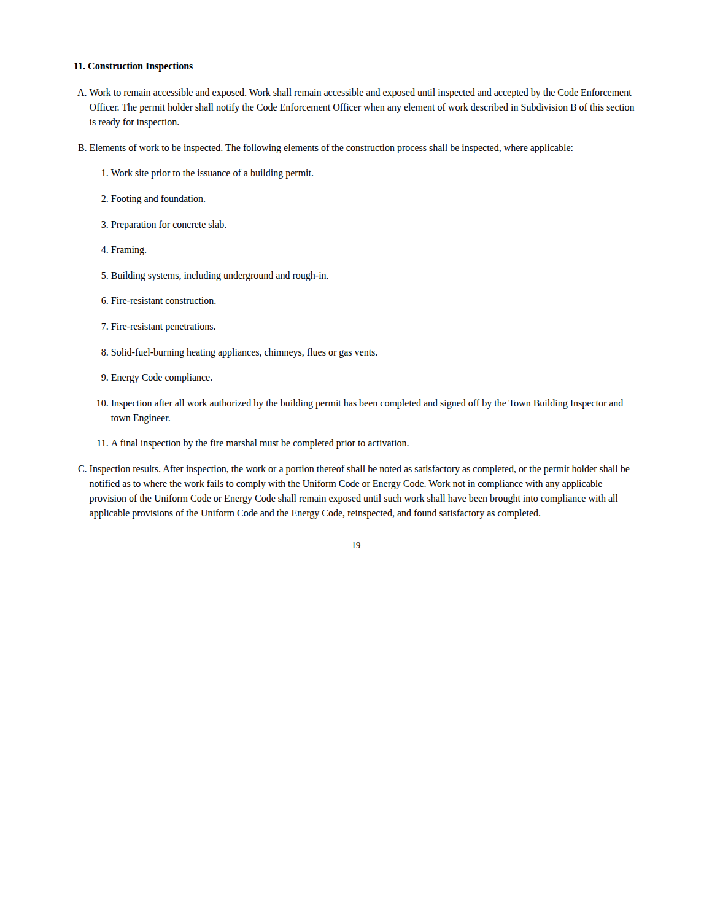11. Construction Inspections
Work to remain accessible and exposed. Work shall remain accessible and exposed until inspected and accepted by the Code Enforcement Officer. The permit holder shall notify the Code Enforcement Officer when any element of work described in Subdivision B of this section is ready for inspection.
Elements of work to be inspected. The following elements of the construction process shall be inspected, where applicable:
Work site prior to the issuance of a building permit.
Footing and foundation.
Preparation for concrete slab.
Framing.
Building systems, including underground and rough-in.
Fire-resistant construction.
Fire-resistant penetrations.
Solid-fuel-burning heating appliances, chimneys, flues or gas vents.
Energy Code compliance.
Inspection after all work authorized by the building permit has been completed and signed off by the Town Building Inspector and town Engineer.
A final inspection by the fire marshal must be completed prior to activation.
Inspection results. After inspection, the work or a portion thereof shall be noted as satisfactory as completed, or the permit holder shall be notified as to where the work fails to comply with the Uniform Code or Energy Code. Work not in compliance with any applicable provision of the Uniform Code or Energy Code shall remain exposed until such work shall have been brought into compliance with all applicable provisions of the Uniform Code and the Energy Code, reinspected, and found satisfactory as completed.
19